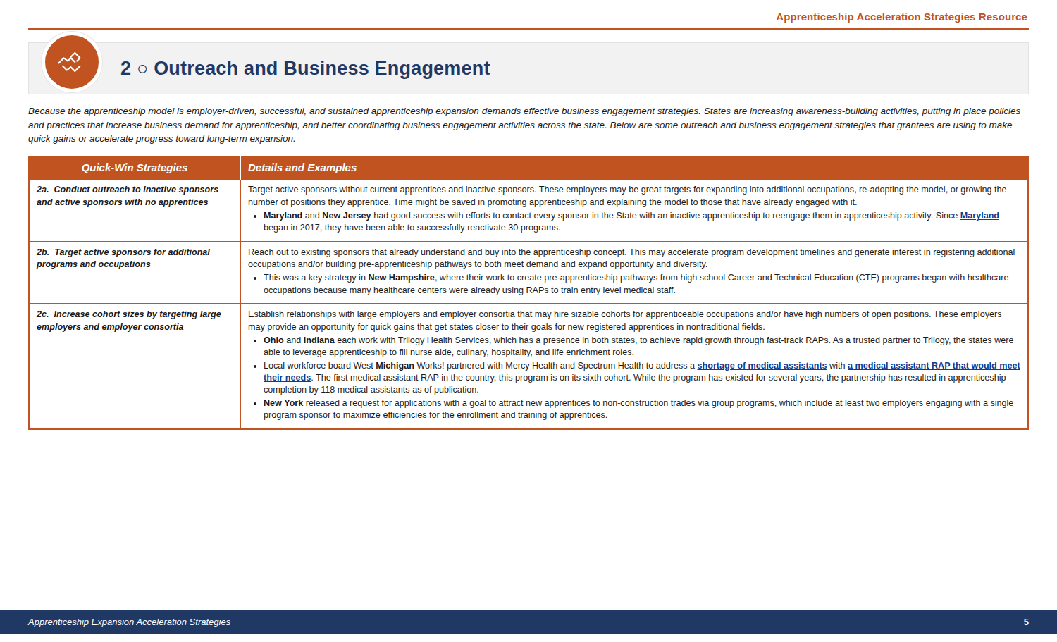Apprenticeship Acceleration Strategies Resource
2 ○ Outreach and Business Engagement
Because the apprenticeship model is employer-driven, successful, and sustained apprenticeship expansion demands effective business engagement strategies. States are increasing awareness-building activities, putting in place policies and practices that increase business demand for apprenticeship, and better coordinating business engagement activities across the state. Below are some outreach and business engagement strategies that grantees are using to make quick gains or accelerate progress toward long-term expansion.
| Quick-Win Strategies | Details and Examples |
| --- | --- |
| 2a. Conduct outreach to inactive sponsors and active sponsors with no apprentices | Target active sponsors without current apprentices and inactive sponsors. These employers may be great targets for expanding into additional occupations, re-adopting the model, or growing the number of positions they apprentice. Time might be saved in promoting apprenticeship and explaining the model to those that have already engaged with it. Maryland and New Jersey had good success with efforts to contact every sponsor in the State with an inactive apprenticeship to reengage them in apprenticeship activity. Since Maryland began in 2017, they have been able to successfully reactivate 30 programs. |
| 2b. Target active sponsors for additional programs and occupations | Reach out to existing sponsors that already understand and buy into the apprenticeship concept. This may accelerate program development timelines and generate interest in registering additional occupations and/or building pre-apprenticeship pathways to both meet demand and expand opportunity and diversity. This was a key strategy in New Hampshire , where their work to create pre-apprenticeship pathways from high school Career and Technical Education (CTE) programs began with healthcare occupations because many healthcare centers were already using RAPs to train entry level medical staff. |
| 2c. Increase cohort sizes by targeting large employers and employer consortia | Establish relationships with large employers and employer consortia that may hire sizable cohorts for apprenticeable occupations and/or have high numbers of open positions. These employers may provide an opportunity for quick gains that get states closer to their goals for new registered apprentices in nontraditional fields. Ohio and Indiana each work with Trilogy Health Services, which has a presence in both states, to achieve rapid growth through fast-track RAPs. As a trusted partner to Trilogy, the states were able to leverage apprenticeship to fill nurse aide, culinary, hospitality, and life enrichment roles. Local workforce board West Michigan Works! partnered with Mercy Health and Spectrum Health to address a shortage of medical assistants with a medical assistant RAP that would meet their needs . The first medical assistant RAP in the country, this program is on its sixth cohort. While the program has existed for several years, the partnership has resulted in apprenticeship completion by 118 medical assistants as of publication. New York released a request for applications with a goal to attract new apprentices to non-construction trades via group programs, which include at least two employers engaging with a single program sponsor to maximize efficiencies for the enrollment and training of apprentices. |
Apprenticeship Expansion Acceleration Strategies 5